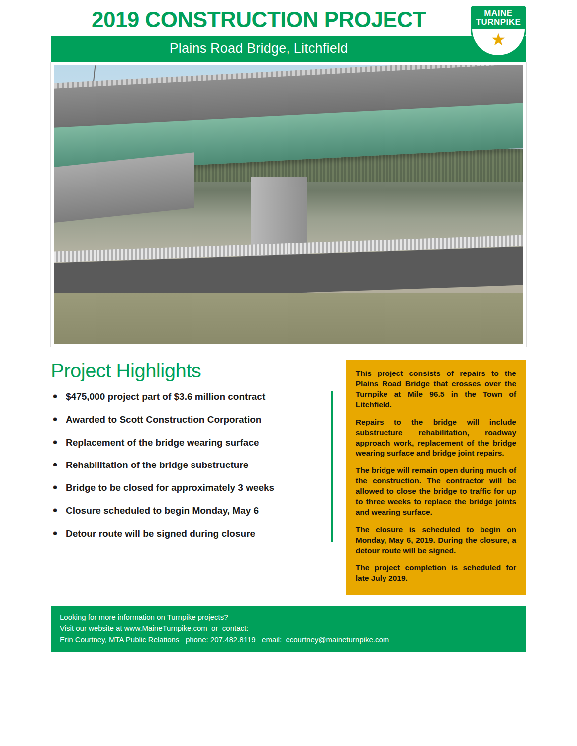MAINE
TURNPIKE
★
2019 CONSTRUCTION PROJECT
Plains Road Bridge, Litchfield
Project Highlights
$475,000 project part of $3.6 million contract
Awarded to Scott Construction Corporation
Replacement of the bridge wearing surface
Rehabilitation of the bridge substructure
Bridge to be closed for approximately 3 weeks
Closure scheduled to begin Monday, May 6
Detour route will be signed during closure
This project consists of repairs to the Plains Road Bridge that crosses over the Turnpike at Mile 96.5 in the Town of Litchfield.
Repairs to the bridge will include substructure rehabilitation, roadway approach work, replacement of the bridge wearing surface and bridge joint repairs.
The bridge will remain open during much of the construction. The contractor will be allowed to close the bridge to traffic for up to three weeks to replace the bridge joints and wearing surface.
The closure is scheduled to begin on Monday, May 6, 2019. During the closure, a detour route will be signed.
The project completion is scheduled for late July 2019.
Looking for more information on Turnpike projects?
Visit our website at www.MaineTurnpike.com or contact:
Erin Courtney, MTA Public Relations phone: 207.482.8119 email: ecourtney@maineturnpike.com